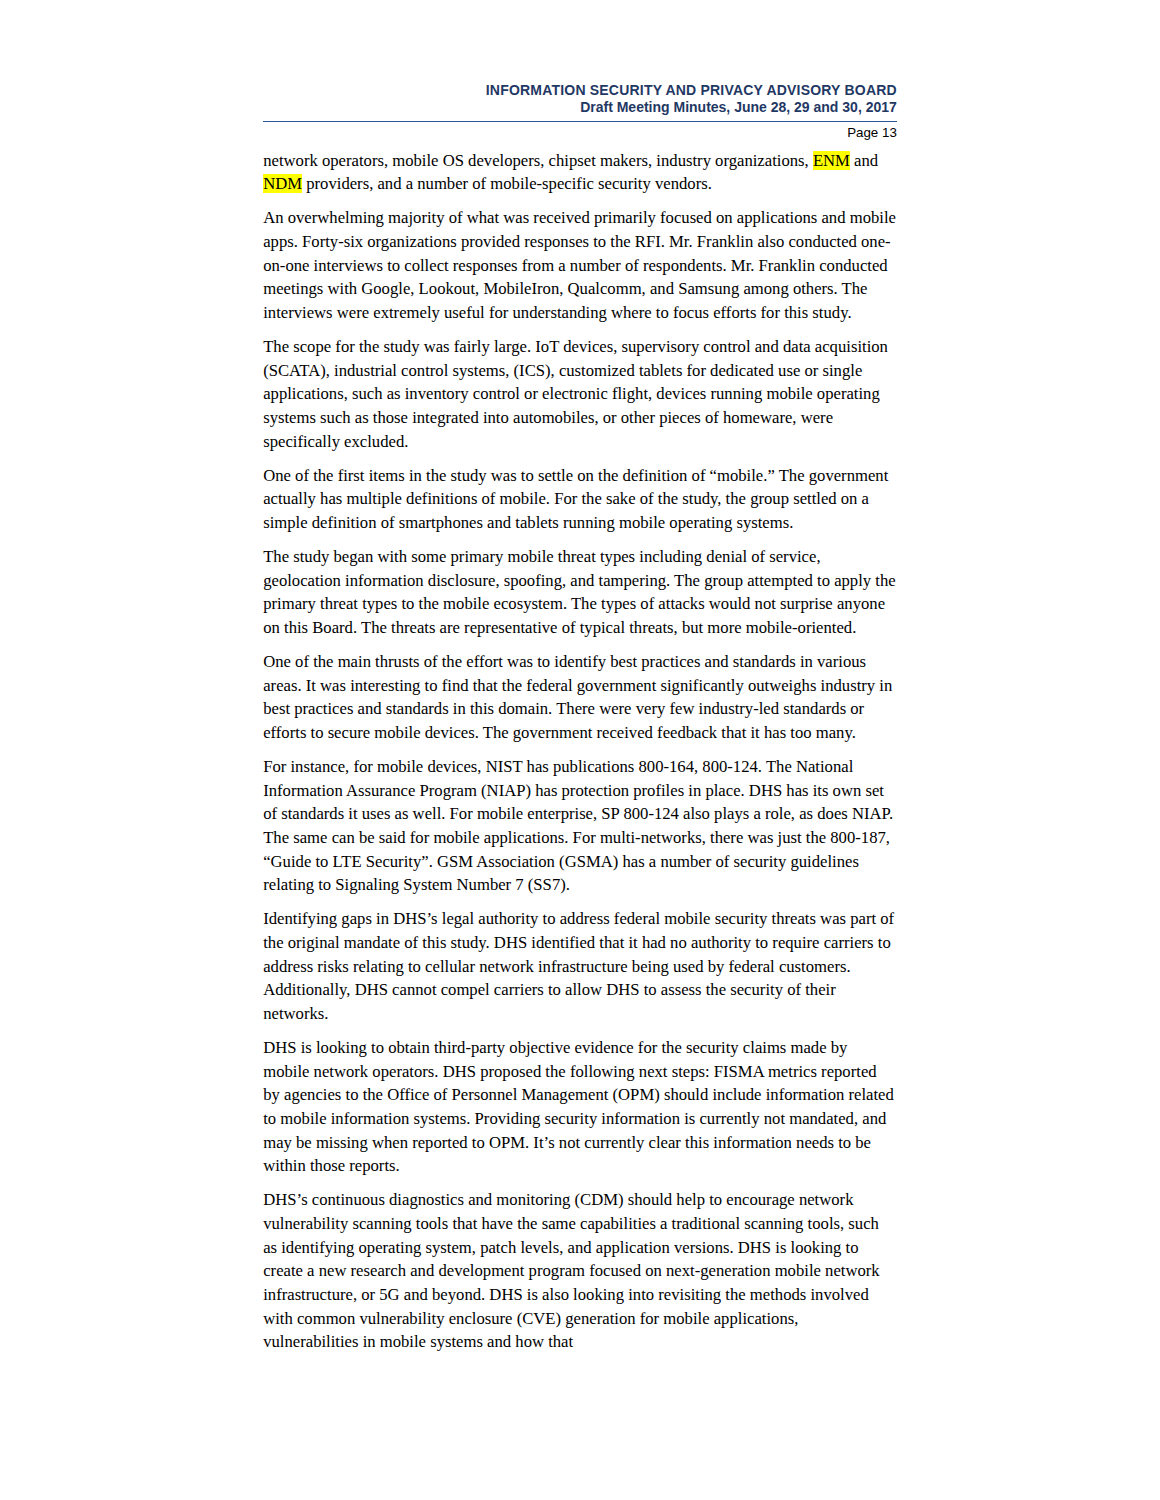INFORMATION SECURITY AND PRIVACY ADVISORY BOARD
Draft Meeting Minutes, June 28, 29 and 30, 2017
Page 13
network operators, mobile OS developers, chipset makers, industry organizations, ENM and NDM providers, and a number of mobile-specific security vendors.
An overwhelming majority of what was received primarily focused on applications and mobile apps. Forty-six organizations provided responses to the RFI. Mr. Franklin also conducted one-on-one interviews to collect responses from a number of respondents. Mr. Franklin conducted meetings with Google, Lookout, MobileIron, Qualcomm, and Samsung among others. The interviews were extremely useful for understanding where to focus efforts for this study.
The scope for the study was fairly large. IoT devices, supervisory control and data acquisition (SCATA), industrial control systems, (ICS), customized tablets for dedicated use or single applications, such as inventory control or electronic flight, devices running mobile operating systems such as those integrated into automobiles, or other pieces of homeware, were specifically excluded.
One of the first items in the study was to settle on the definition of “mobile.” The government actually has multiple definitions of mobile. For the sake of the study, the group settled on a simple definition of smartphones and tablets running mobile operating systems.
The study began with some primary mobile threat types including denial of service, geolocation information disclosure, spoofing, and tampering. The group attempted to apply the primary threat types to the mobile ecosystem. The types of attacks would not surprise anyone on this Board. The threats are representative of typical threats, but more mobile-oriented.
One of the main thrusts of the effort was to identify best practices and standards in various areas. It was interesting to find that the federal government significantly outweighs industry in best practices and standards in this domain. There were very few industry-led standards or efforts to secure mobile devices. The government received feedback that it has too many.
For instance, for mobile devices, NIST has publications 800-164, 800-124. The National Information Assurance Program (NIAP) has protection profiles in place. DHS has its own set of standards it uses as well. For mobile enterprise, SP 800-124 also plays a role, as does NIAP. The same can be said for mobile applications. For multi-networks, there was just the 800-187, “Guide to LTE Security”. GSM Association (GSMA) has a number of security guidelines relating to Signaling System Number 7 (SS7).
Identifying gaps in DHS’s legal authority to address federal mobile security threats was part of the original mandate of this study. DHS identified that it had no authority to require carriers to address risks relating to cellular network infrastructure being used by federal customers. Additionally, DHS cannot compel carriers to allow DHS to assess the security of their networks.
DHS is looking to obtain third-party objective evidence for the security claims made by mobile network operators. DHS proposed the following next steps: FISMA metrics reported by agencies to the Office of Personnel Management (OPM) should include information related to mobile information systems. Providing security information is currently not mandated, and may be missing when reported to OPM. It’s not currently clear this information needs to be within those reports.
DHS’s continuous diagnostics and monitoring (CDM) should help to encourage network vulnerability scanning tools that have the same capabilities a traditional scanning tools, such as identifying operating system, patch levels, and application versions. DHS is looking to create a new research and development program focused on next-generation mobile network infrastructure, or 5G and beyond. DHS is also looking into revisiting the methods involved with common vulnerability enclosure (CVE) generation for mobile applications, vulnerabilities in mobile systems and how that